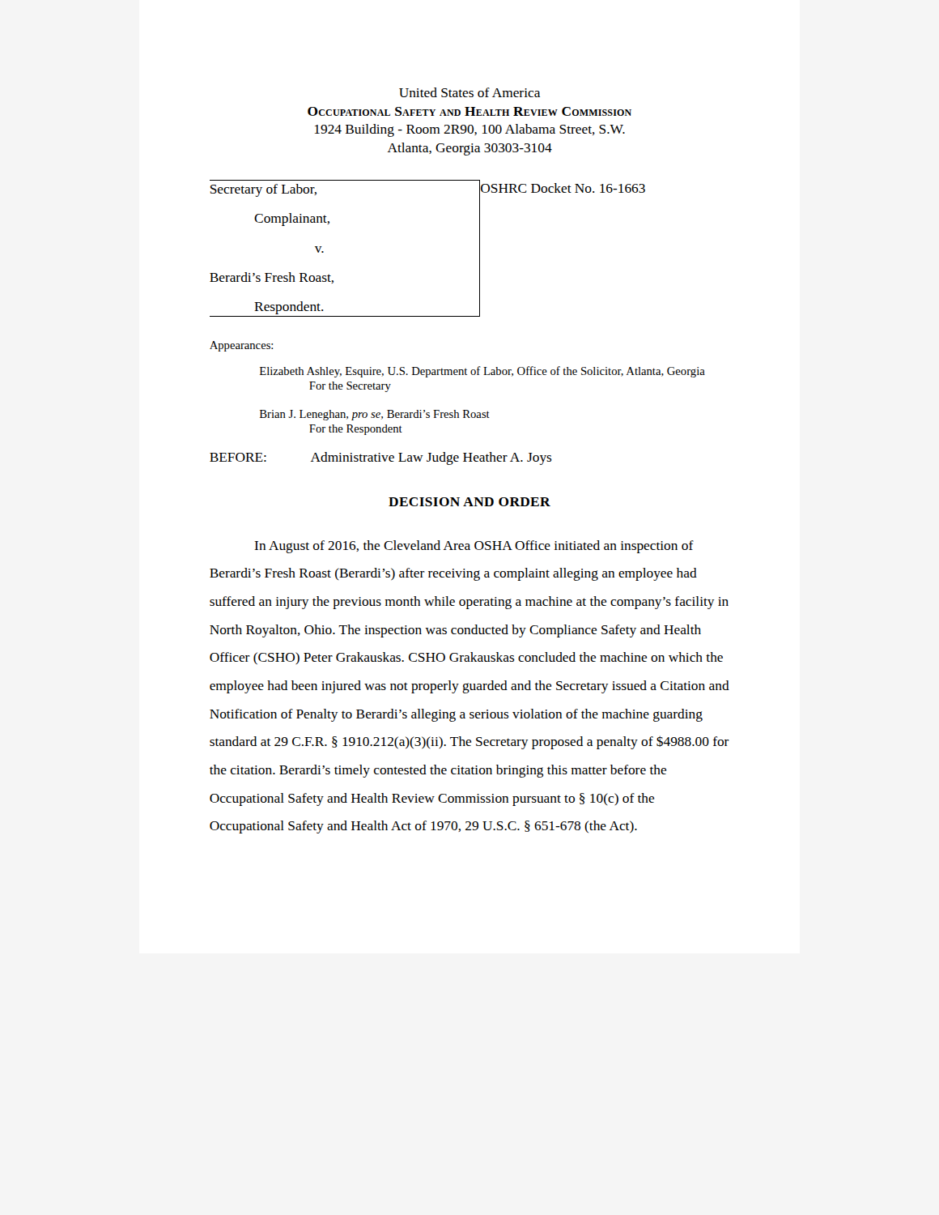United States of America Occupational Safety and Health Review Commission 1924 Building - Room 2R90, 100 Alabama Street, S.W. Atlanta, Georgia 30303-3104
| Secretary of Labor, Complainant, v. Berardi’s Fresh Roast, Respondent. | OSHRC Docket No. 16-1663 |
Appearances:
Elizabeth Ashley, Esquire, U.S. Department of Labor, Office of the Solicitor, Atlanta, Georgia For the Secretary
Brian J. Leneghan, pro se, Berardi’s Fresh Roast For the Respondent
BEFORE: Administrative Law Judge Heather A. Joys
DECISION AND ORDER
In August of 2016, the Cleveland Area OSHA Office initiated an inspection of Berardi’s Fresh Roast (Berardi’s) after receiving a complaint alleging an employee had suffered an injury the previous month while operating a machine at the company’s facility in North Royalton, Ohio. The inspection was conducted by Compliance Safety and Health Officer (CSHO) Peter Grakauskas. CSHO Grakauskas concluded the machine on which the employee had been injured was not properly guarded and the Secretary issued a Citation and Notification of Penalty to Berardi’s alleging a serious violation of the machine guarding standard at 29 C.F.R. § 1910.212(a)(3)(ii). The Secretary proposed a penalty of $4988.00 for the citation. Berardi’s timely contested the citation bringing this matter before the Occupational Safety and Health Review Commission pursuant to § 10(c) of the Occupational Safety and Health Act of 1970, 29 U.S.C. § 651-678 (the Act).